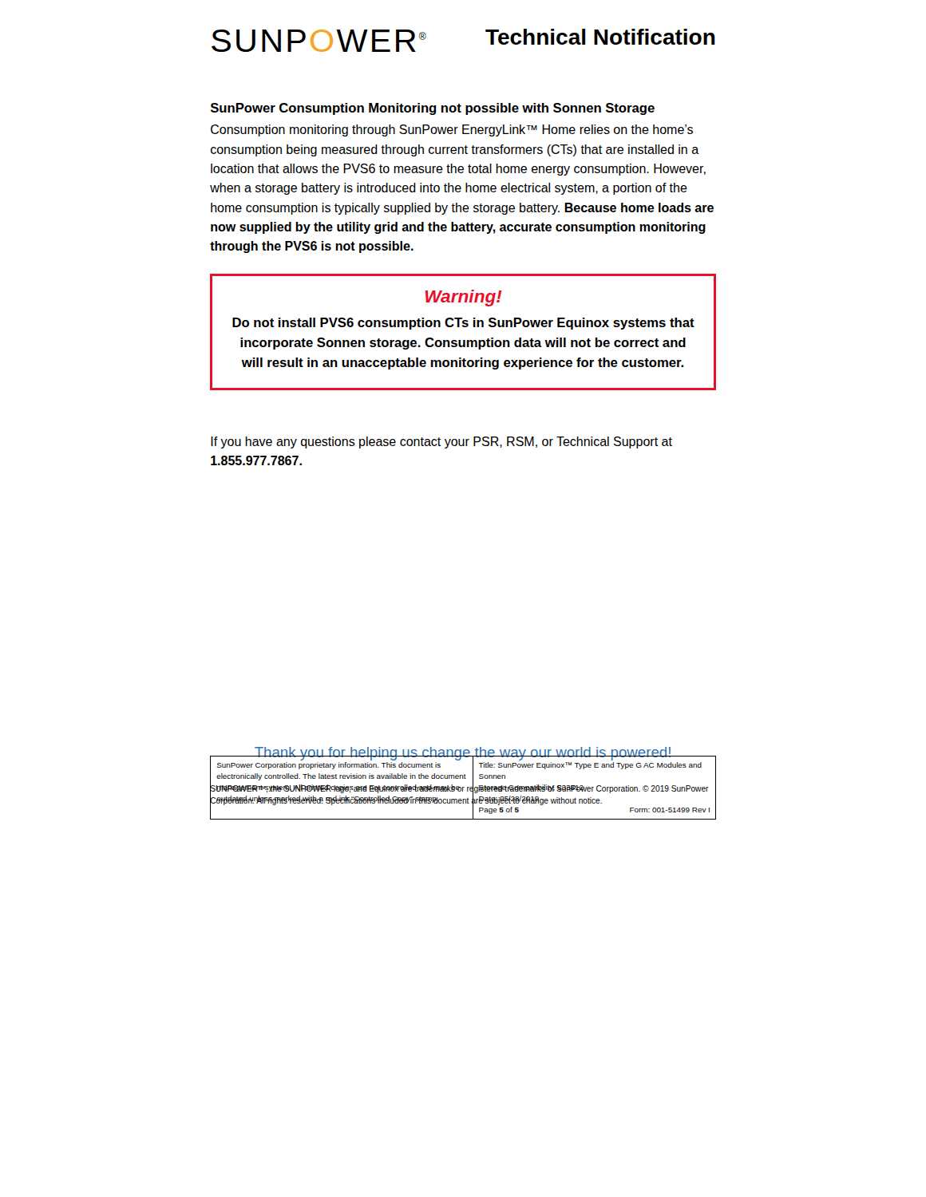SUNPOWER®
Technical Notification
SunPower Consumption Monitoring not possible with Sonnen Storage
Consumption monitoring through SunPower EnergyLink™ Home relies on the home’s consumption being measured through current transformers (CTs) that are installed in a location that allows the PVS6 to measure the total home energy consumption. However, when a storage battery is introduced into the home electrical system, a portion of the home consumption is typically supplied by the storage battery. Because home loads are now supplied by the utility grid and the battery, accurate consumption monitoring through the PVS6 is not possible.
Warning!
Do not install PVS6 consumption CTs in SunPower Equinox systems that incorporate Sonnen storage. Consumption data will not be correct and will result in an unacceptable monitoring experience for the customer.
If you have any questions please contact your PSR, RSM, or Technical Support at 1.855.977.7867.
Thank you for helping us change the way our world is powered!
SUNPOWER™, the SUNPOWER logo, and Equinox are trademarks or registered trademarks of SunPower Corporation. © 2019 SunPower Corporation. All rights reserved. Specifications included in this document are subject to change without notice.
SunPower Corporation proprietary information. This document is electronically controlled. The latest revision is available in the document management system. All printed copies are not controlled and may be outdated unless marked with a red ink “Controlled Copy” stamp.
Title: SunPower Equinox™ Type E and Type G AC Modules and Sonnen
Storage Compatibility, 533812
Date: 05/28/2019
Page 5 of 5 Form: 001-51499 Rev I